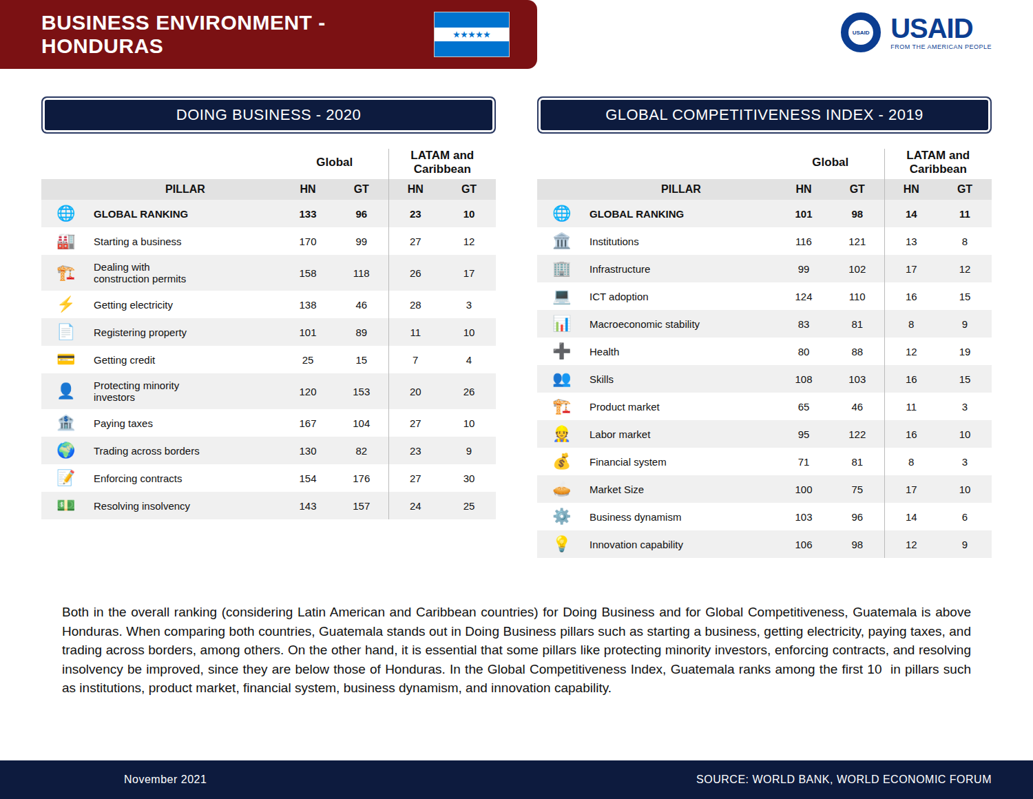BUSINESS ENVIRONMENT - HONDURAS
★★★★★
USAID
FROM THE AMERICAN PEOPLE
DOING BUSINESS - 2020
| | | Global | LATAM and Caribbean |
| --- | --- | --- | --- |
| | PILLAR | HN | GT | HN | GT |
| 🌐 | GLOBAL RANKING | 133 | 96 | 23 | 10 |
| 🏭 | Starting a business | 170 | 99 | 27 | 12 |
| 🏗️ | Dealing with construction permits | 158 | 118 | 26 | 17 |
| ⚡ | Getting electricity | 138 | 46 | 28 | 3 |
| 📄 | Registering property | 101 | 89 | 11 | 10 |
| 💳 | Getting credit | 25 | 15 | 7 | 4 |
| 👤 | Protecting minority investors | 120 | 153 | 20 | 26 |
| 🏦 | Paying taxes | 167 | 104 | 27 | 10 |
| 🌍 | Trading across borders | 130 | 82 | 23 | 9 |
| 📝 | Enforcing contracts | 154 | 176 | 27 | 30 |
| 💵 | Resolving insolvency | 143 | 157 | 24 | 25 |
GLOBAL COMPETITIVENESS INDEX - 2019
| | | Global | LATAM and Caribbean |
| --- | --- | --- | --- |
| | PILLAR | HN | GT | HN | GT |
| 🌐 | GLOBAL RANKING | 101 | 98 | 14 | 11 |
| 🏛️ | Institutions | 116 | 121 | 13 | 8 |
| 🏢 | Infrastructure | 99 | 102 | 17 | 12 |
| 💻 | ICT adoption | 124 | 110 | 16 | 15 |
| 📊 | Macroeconomic stability | 83 | 81 | 8 | 9 |
| ➕ | Health | 80 | 88 | 12 | 19 |
| 👥 | Skills | 108 | 103 | 16 | 15 |
| 🏗️ | Product market | 65 | 46 | 11 | 3 |
| 👷 | Labor market | 95 | 122 | 16 | 10 |
| 💰 | Financial system | 71 | 81 | 8 | 3 |
| 🥧 | Market Size | 100 | 75 | 17 | 10 |
| ⚙️ | Business dynamism | 103 | 96 | 14 | 6 |
| 💡 | Innovation capability | 106 | 98 | 12 | 9 |
Both in the overall ranking (considering Latin American and Caribbean countries) for Doing Business and for Global Competitiveness, Guatemala is above Honduras. When comparing both countries, Guatemala stands out in Doing Business pillars such as starting a business, getting electricity, paying taxes, and trading across borders, among others. On the other hand, it is essential that some pillars like protecting minority investors, enforcing contracts, and resolving insolvency be improved, since they are below those of Honduras. In the Global Competitiveness Index, Guatemala ranks among the first 10 in pillars such as institutions, product market, financial system, business dynamism, and innovation capability.
November 2021 SOURCE: WORLD BANK, WORLD ECONOMIC FORUM